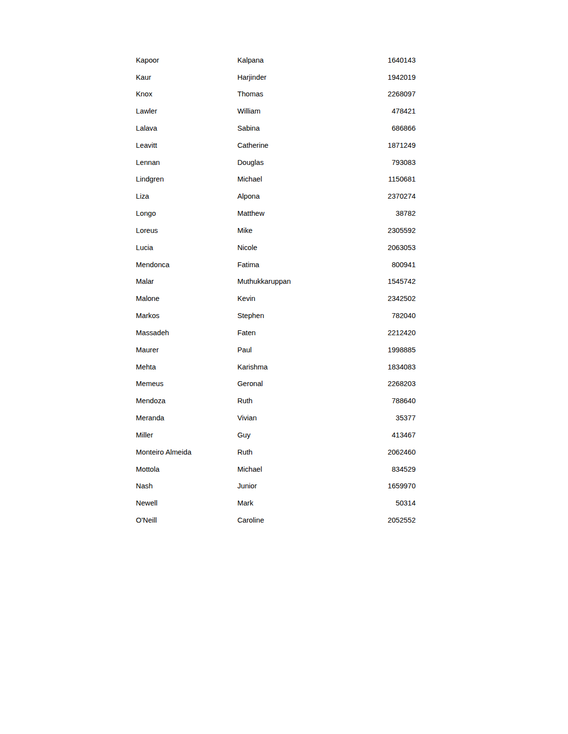| Kapoor | Kalpana | 1640143 |
| Kaur | Harjinder | 1942019 |
| Knox | Thomas | 2268097 |
| Lawler | William | 478421 |
| Lalava | Sabina | 686866 |
| Leavitt | Catherine | 1871249 |
| Lennan | Douglas | 793083 |
| Lindgren | Michael | 1150681 |
| Liza | Alpona | 2370274 |
| Longo | Matthew | 38782 |
| Loreus | Mike | 2305592 |
| Lucia | Nicole | 2063053 |
| Mendonca | Fatima | 800941 |
| Malar | Muthukkaruppan | 1545742 |
| Malone | Kevin | 2342502 |
| Markos | Stephen | 782040 |
| Massadeh | Faten | 2212420 |
| Maurer | Paul | 1998885 |
| Mehta | Karishma | 1834083 |
| Memeus | Geronal | 2268203 |
| Mendoza | Ruth | 788640 |
| Meranda | Vivian | 35377 |
| Miller | Guy | 413467 |
| Monteiro Almeida | Ruth | 2062460 |
| Mottola | Michael | 834529 |
| Nash | Junior | 1659970 |
| Newell | Mark | 50314 |
| O'Neill | Caroline | 2052552 |